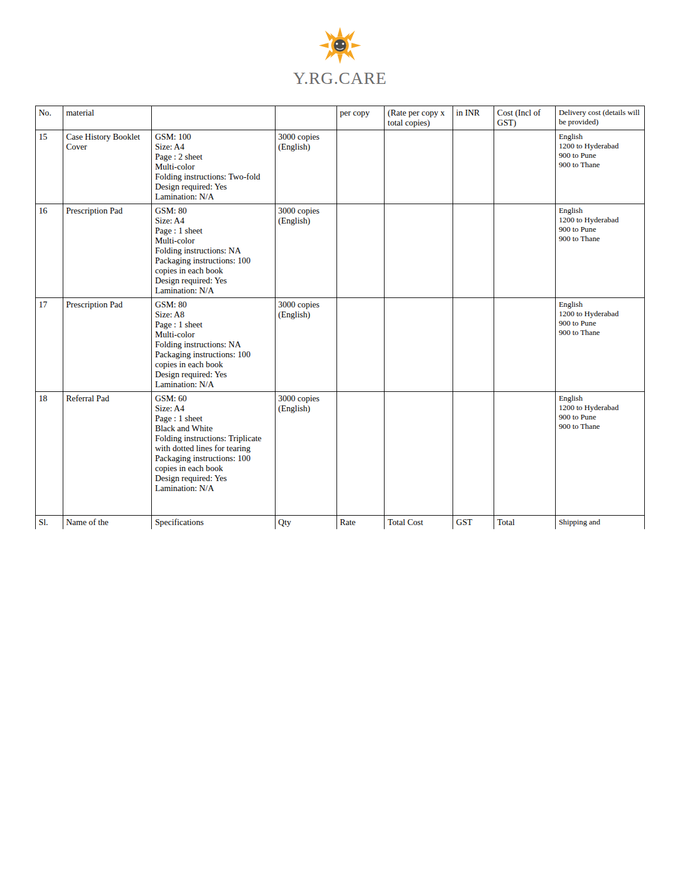Y.RG.CARE
| No. | material | | | per copy | (Rate per copy x total copies) | in INR | Cost (Incl of GST) | Delivery cost (details will be provided) |
| 15 | Case History Booklet Cover | GSM: 100 Size: A4 Page : 2 sheet Multi-color Folding instructions: Two-fold Design required: Yes Lamination: N/A | 3000 copies (English) | | | | | English 1200 to Hyderabad 900 to Pune 900 to Thane |
| 16 | Prescription Pad | GSM: 80 Size: A4 Page : 1 sheet Multi-color Folding instructions: NA Packaging instructions: 100 copies in each book Design required: Yes Lamination: N/A | 3000 copies (English) | | | | | English 1200 to Hyderabad 900 to Pune 900 to Thane |
| 17 | Prescription Pad | GSM: 80 Size: A8 Page : 1 sheet Multi-color Folding instructions: NA Packaging instructions: 100 copies in each book Design required: Yes Lamination: N/A | 3000 copies (English) | | | | | English 1200 to Hyderabad 900 to Pune 900 to Thane |
| 18 | Referral Pad | GSM: 60 Size: A4 Page : 1 sheet Black and White Folding instructions: Triplicate with dotted lines for tearing Packaging instructions: 100 copies in each book Design required: Yes Lamination: N/A | 3000 copies (English) | | | | | English 1200 to Hyderabad 900 to Pune 900 to Thane |
| Sl. | Name of the | Specifications | Qty | Rate | Total Cost | GST | Total | Shipping and |